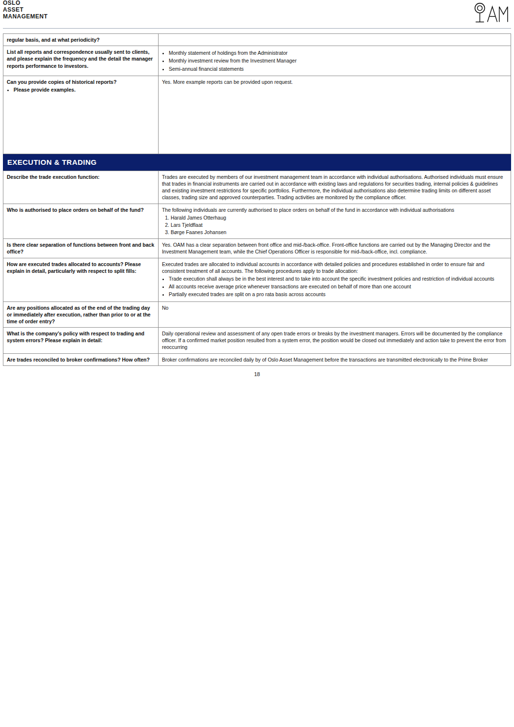OSLO
ASSET
MANAGEMENT
| regular basis, and at what periodicity? | |
| List all reports and correspondence usually sent to clients, and please explain the frequency and the detail the manager reports performance to investors. | Monthly statement of holdings from the Administrator Monthly investment review from the Investment Manager Semi-annual financial statements |
| Can you provide copies of historical reports? Please provide examples. | Yes. More example reports can be provided upon request. |
Execution & Trading
| Describe the trade execution function: | Trades are executed by members of our investment management team in accordance with individual authorisations. Authorised individuals must ensure that trades in financial instruments are carried out in accordance with existing laws and regulations for securities trading, internal policies & guidelines and existing investment restrictions for specific portfolios. Furthermore, the individual authorisations also determine trading limits on different asset classes, trading size and approved counterparties. Trading activities are monitored by the compliance officer. |
| Who is authorised to place orders on behalf of the fund? | The following individuals are currently authorised to place orders on behalf of the fund in accordance with individual authorisations Harald James Otterhaug Lars Tjeldflaat Børge Faanes Johansen |
| Is there clear separation of functions between front and back office? | Yes. OAM has a clear separation between front office and mid-/back-office. Front-office functions are carried out by the Managing Director and the Investment Management team, while the Chief Operations Officer is responsible for mid-/back-office, incl. compliance. |
| How are executed trades allocated to accounts? Please explain in detail, particularly with respect to split fills: | Executed trades are allocated to individual accounts in accordance with detailed policies and procedures established in order to ensure fair and consistent treatment of all accounts. The following procedures apply to trade allocation: Trade execution shall always be in the best interest and to take into account the specific investment policies and restriction of individual accounts All accounts receive average price whenever transactions are executed on behalf of more than one account Partially executed trades are split on a pro rata basis across accounts |
| Are any positions allocated as of the end of the trading day or immediately after execution, rather than prior to or at the time of order entry? | No |
| What is the company’s policy with respect to trading and system errors? Please explain in detail: | Daily operational review and assessment of any open trade errors or breaks by the investment managers. Errors will be documented by the compliance officer. If a confirmed market position resulted from a system error, the position would be closed out immediately and action take to prevent the error from reoccurring |
| Are trades reconciled to broker confirmations? How often? | Broker confirmations are reconciled daily by of Oslo Asset Management before the transactions are transmitted electronically to the Prime Broker |
18